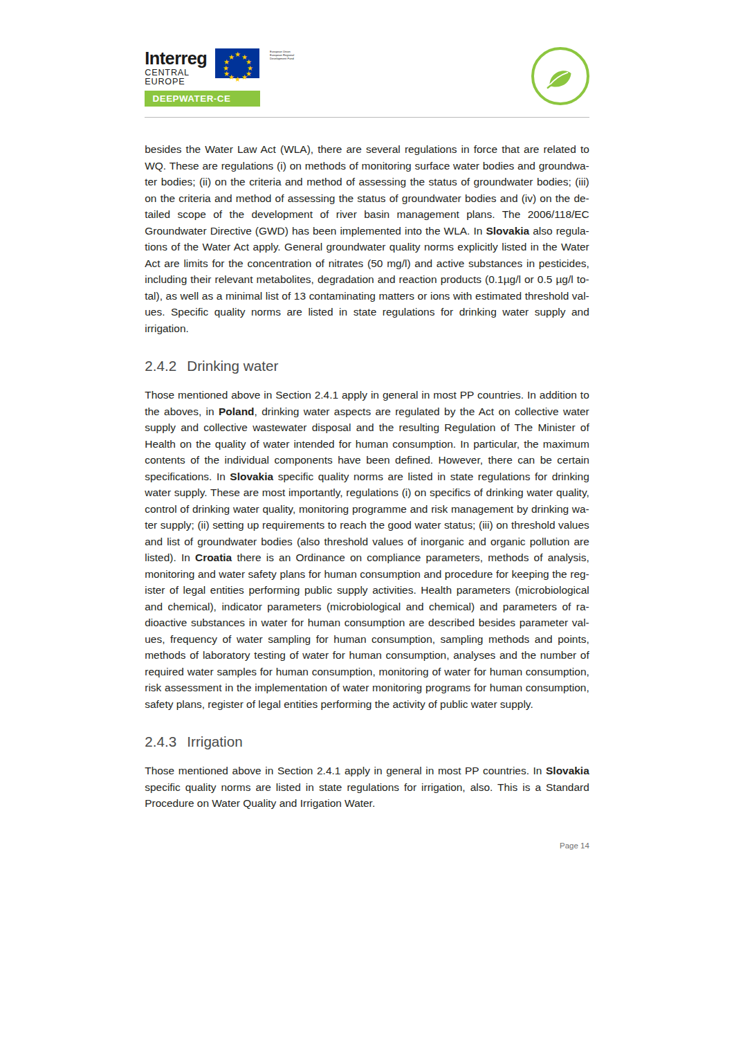Interreg CENTRAL EUROPE
★ ★ ★ ★ ★ ★ ★ ★ ★ ★ ★ ★
European Union
European Regional
Development Fund
DEEPWATER-CE
besides the Water Law Act (WLA), there are several regulations in force that are related to WQ. These are regulations (i) on methods of monitoring surface water bodies and groundwater bodies; (ii) on the criteria and method of assessing the status of groundwater bodies; (iii) on the criteria and method of assessing the status of groundwater bodies and (iv) on the detailed scope of the development of river basin management plans. The 2006/118/EC Groundwater Directive (GWD) has been implemented into the WLA. In Slovakia also regulations of the Water Act apply. General groundwater quality norms explicitly listed in the Water Act are limits for the concentration of nitrates (50 mg/l) and active substances in pesticides, including their relevant metabolites, degradation and reaction products (0.1µg/l or 0.5 µg/l total), as well as a minimal list of 13 contaminating matters or ions with estimated threshold values. Specific quality norms are listed in state regulations for drinking water supply and irrigation.
2.4.2 Drinking water
Those mentioned above in Section 2.4.1 apply in general in most PP countries. In addition to the aboves, in Poland, drinking water aspects are regulated by the Act on collective water supply and collective wastewater disposal and the resulting Regulation of The Minister of Health on the quality of water intended for human consumption. In particular, the maximum contents of the individual components have been defined. However, there can be certain specifications. In Slovakia specific quality norms are listed in state regulations for drinking water supply. These are most importantly, regulations (i) on specifics of drinking water quality, control of drinking water quality, monitoring programme and risk management by drinking water supply; (ii) setting up requirements to reach the good water status; (iii) on threshold values and list of groundwater bodies (also threshold values of inorganic and organic pollution are listed). In Croatia there is an Ordinance on compliance parameters, methods of analysis, monitoring and water safety plans for human consumption and procedure for keeping the register of legal entities performing public supply activities. Health parameters (microbiological and chemical), indicator parameters (microbiological and chemical) and parameters of radioactive substances in water for human consumption are described besides parameter values, frequency of water sampling for human consumption, sampling methods and points, methods of laboratory testing of water for human consumption, analyses and the number of required water samples for human consumption, monitoring of water for human consumption, risk assessment in the implementation of water monitoring programs for human consumption, safety plans, register of legal entities performing the activity of public water supply.
2.4.3 Irrigation
Those mentioned above in Section 2.4.1 apply in general in most PP countries. In Slovakia specific quality norms are listed in state regulations for irrigation, also. This is a Standard Procedure on Water Quality and Irrigation Water.
Page 14